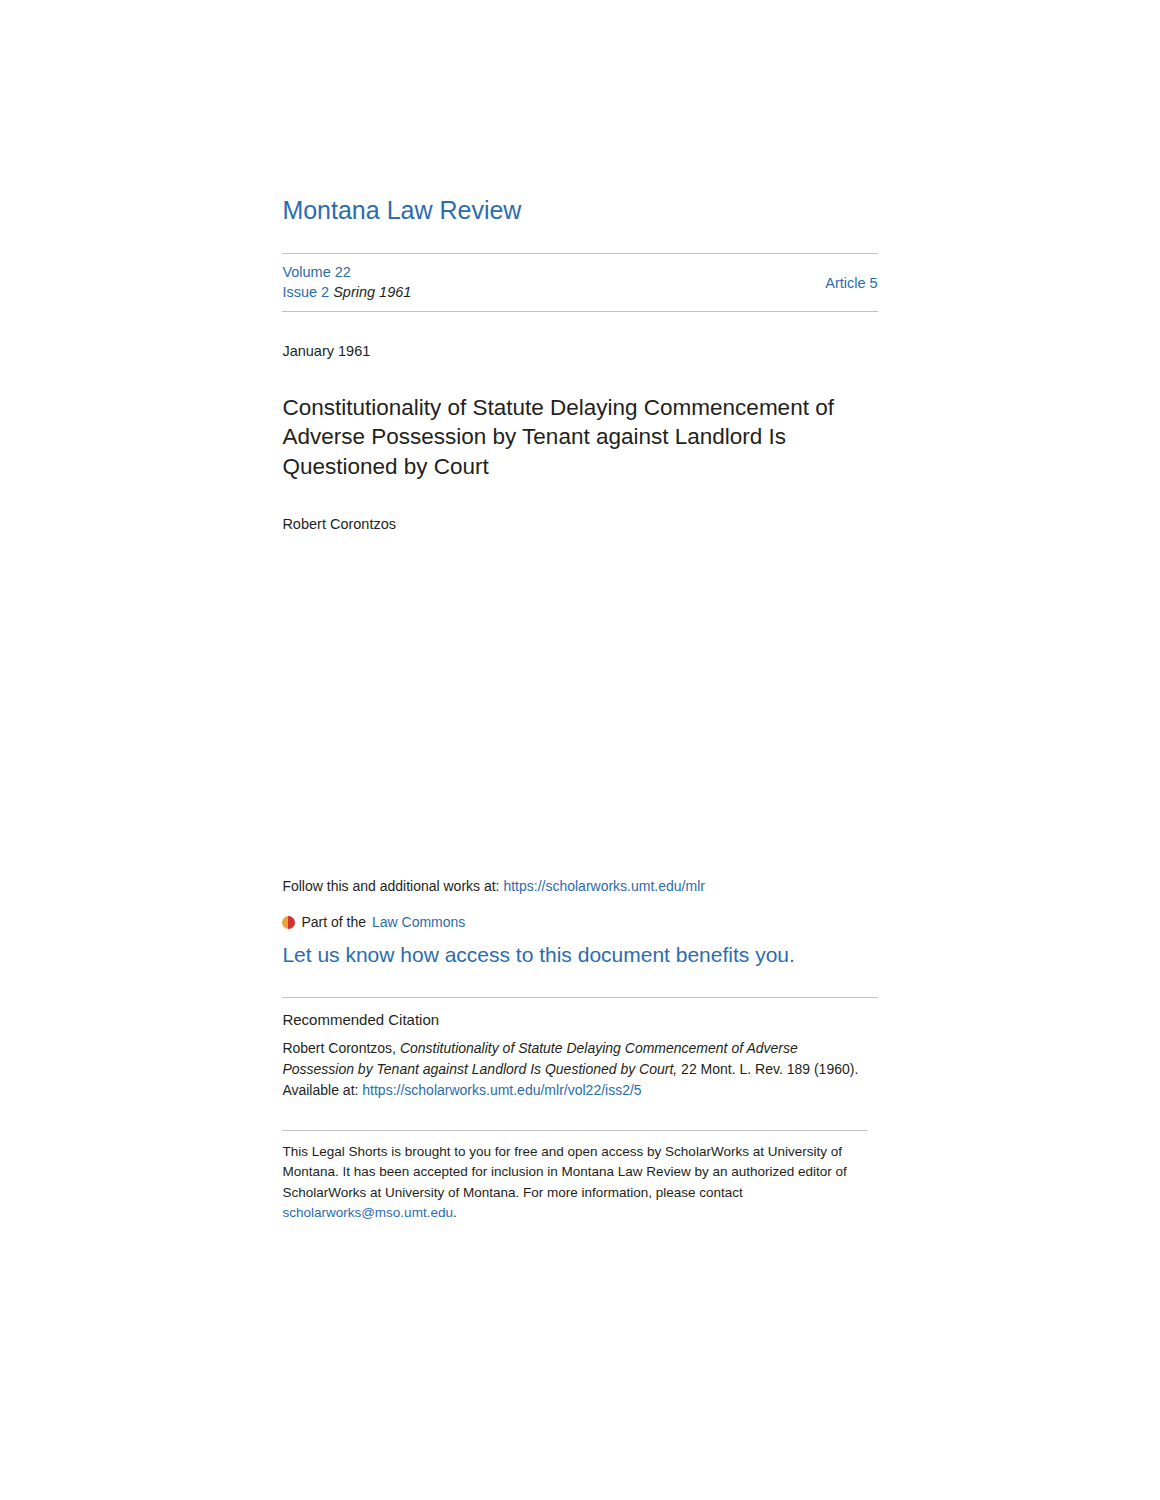Montana Law Review
Volume 22 Issue 2 Spring 1961
Article 5
January 1961
Constitutionality of Statute Delaying Commencement of Adverse Possession by Tenant against Landlord Is Questioned by Court
Robert Corontzos
Follow this and additional works at: https://scholarworks.umt.edu/mlr
Part of the Law Commons
Let us know how access to this document benefits you.
Recommended Citation
Robert Corontzos, Constitutionality of Statute Delaying Commencement of Adverse Possession by Tenant against Landlord Is Questioned by Court, 22 Mont. L. Rev. 189 (1960).
Available at: https://scholarworks.umt.edu/mlr/vol22/iss2/5
This Legal Shorts is brought to you for free and open access by ScholarWorks at University of Montana. It has been accepted for inclusion in Montana Law Review by an authorized editor of ScholarWorks at University of Montana. For more information, please contact scholarworks@mso.umt.edu.